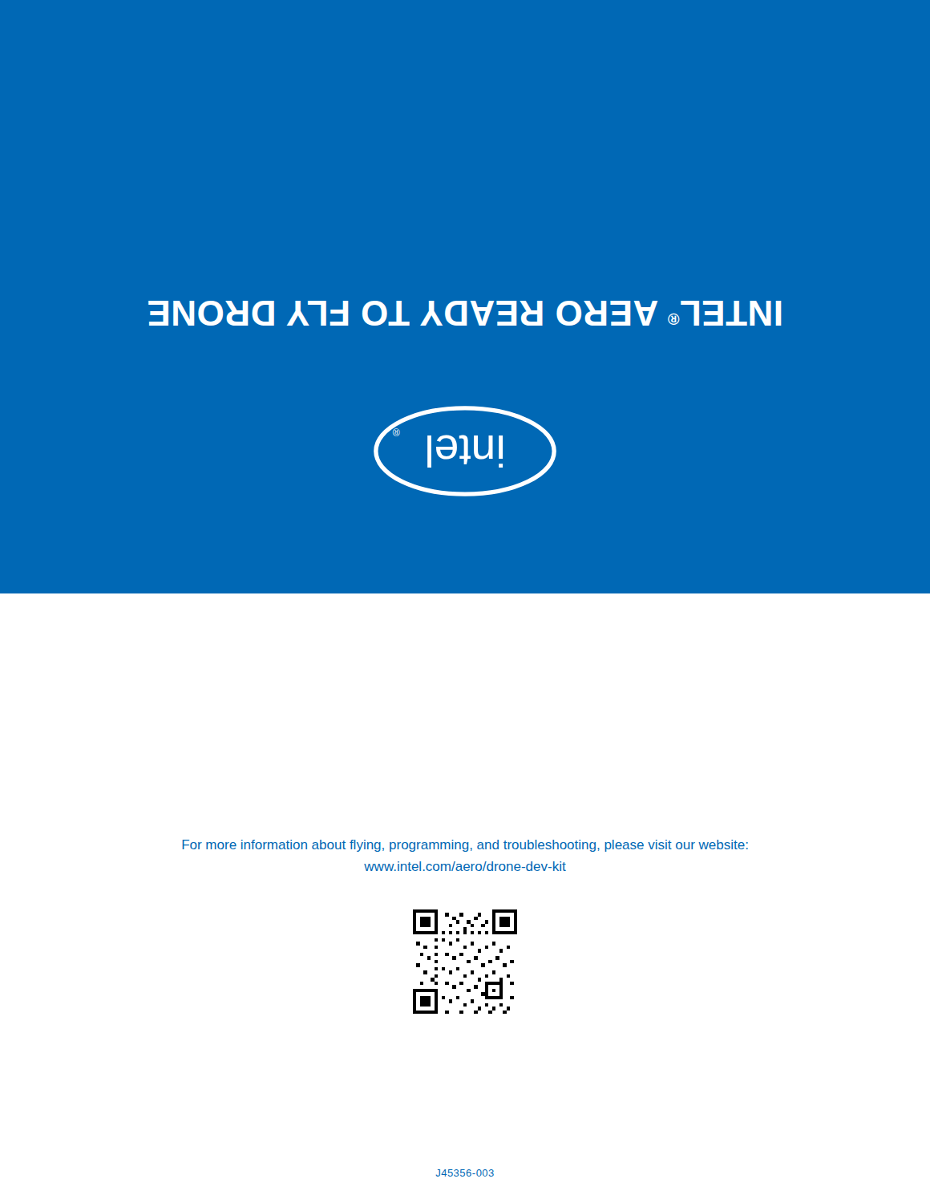intel ®
Intel® Aero Ready to Fly Drone
For more information about flying, programming, and troubleshooting, please visit our website:
www.intel.com/aero/drone-dev-kit
J45356-003